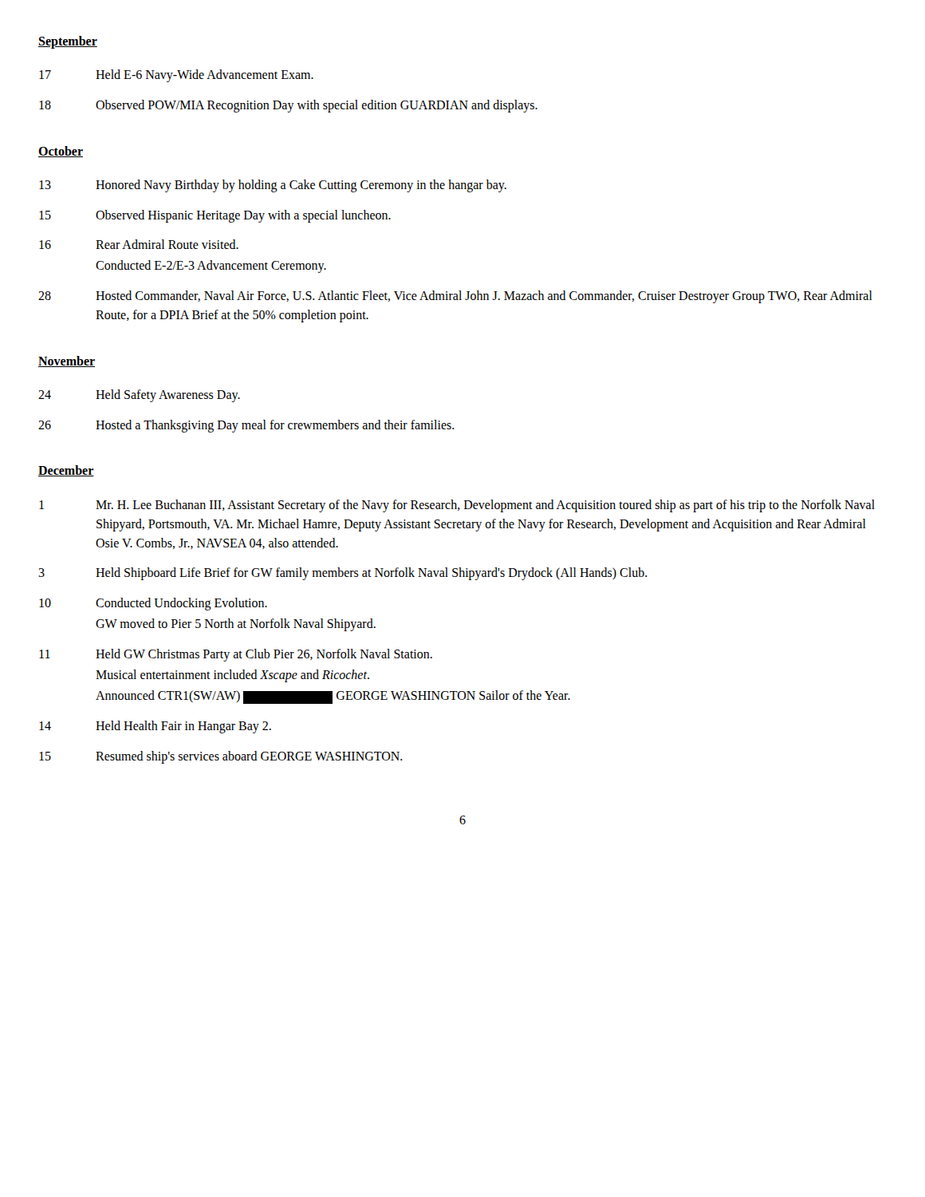September
| 17 | Held E-6 Navy-Wide Advancement Exam. |
| 18 | Observed POW/MIA Recognition Day with special edition GUARDIAN and displays. |
October
| 13 | Honored Navy Birthday by holding a Cake Cutting Ceremony in the hangar bay. |
| 15 | Observed Hispanic Heritage Day with a special luncheon. |
| 16 | Rear Admiral Route visited. Conducted E-2/E-3 Advancement Ceremony. |
| 28 | Hosted Commander, Naval Air Force, U.S. Atlantic Fleet, Vice Admiral John J. Mazach and Commander, Cruiser Destroyer Group TWO, Rear Admiral Route, for a DPIA Brief at the 50% completion point. |
November
| 24 | Held Safety Awareness Day. |
| 26 | Hosted a Thanksgiving Day meal for crewmembers and their families. |
December
| 1 | Mr. H. Lee Buchanan III, Assistant Secretary of the Navy for Research, Development and Acquisition toured ship as part of his trip to the Norfolk Naval Shipyard, Portsmouth, VA. Mr. Michael Hamre, Deputy Assistant Secretary of the Navy for Research, Development and Acquisition and Rear Admiral Osie V. Combs, Jr., NAVSEA 04, also attended. |
| 3 | Held Shipboard Life Brief for GW family members at Norfolk Naval Shipyard's Drydock (All Hands) Club. |
| 10 | Conducted Undocking Evolution. GW moved to Pier 5 North at Norfolk Naval Shipyard. |
| 11 | Held GW Christmas Party at Club Pier 26, Norfolk Naval Station. Musical entertainment included Xscape and Ricochet . Announced CTR1(SW/AW) GEORGE WASHINGTON Sailor of the Year. |
| 14 | Held Health Fair in Hangar Bay 2. |
| 15 | Resumed ship's services aboard GEORGE WASHINGTON. |
6